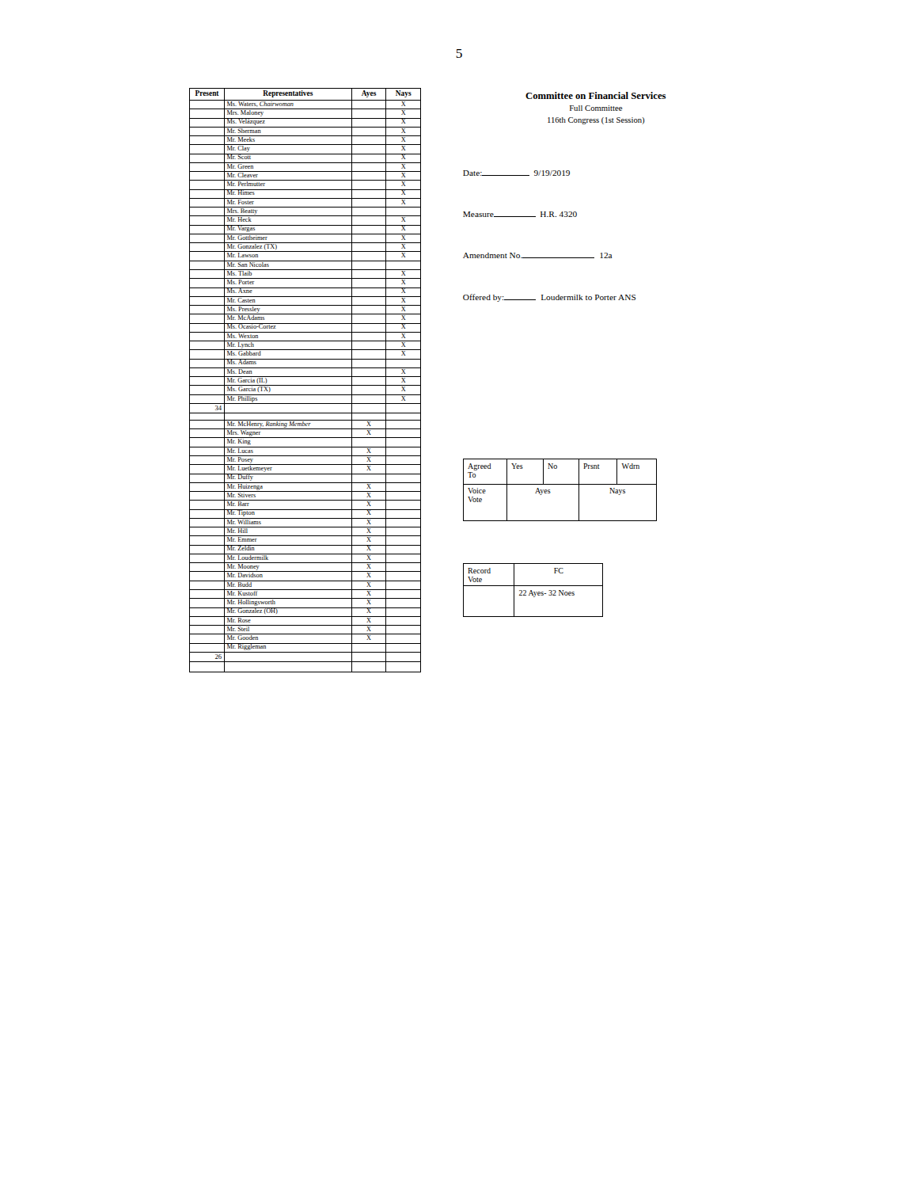5
| Present | Representatives | Ayes | Nays |
| --- | --- | --- | --- |
| | Ms. Waters, Chairwoman | | X |
| | Mrs. Maloney | | X |
| | Ms. Velázquez | | X |
| | Mr. Sherman | | X |
| | Mr. Meeks | | X |
| | Mr. Clay | | X |
| | Mr. Scott | | X |
| | Mr. Green | | X |
| | Mr. Cleaver | | X |
| | Mr. Perlmutter | | X |
| | Mr. Himes | | X |
| | Mr. Foster | | X |
| | Mrs. Beatty | | |
| | Mr. Heck | | X |
| | Mr. Vargas | | X |
| | Mr. Gottheimer | | X |
| | Mr. Gonzalez (TX) | | X |
| | Mr. Lawson | | X |
| | Mr. San Nicolas | | |
| | Ms. Tlaib | | X |
| | Ms. Porter | | X |
| | Ms. Axne | | X |
| | Mr. Casten | | X |
| | Ms. Pressley | | X |
| | Mr. McAdams | | X |
| | Ms. Ocasio-Cortez | | X |
| | Ms. Wexton | | X |
| | Mr. Lynch | | X |
| | Ms. Gabbard | | X |
| | Ms. Adams | | |
| | Ms. Dean | | X |
| | Mr. Garcia (IL) | | X |
| | Ms. Garcia (TX) | | X |
| | Mr. Phillips | | X |
| 34 | | | |
| | Mr. McHenry, Ranking Member | X | |
| | Mrs. Wagner | X | |
| | Mr. King | | |
| | Mr. Lucas | X | |
| | Mr. Posey | X | |
| | Mr. Luetkemeyer | X | |
| | Mr. Duffy | | |
| | Mr. Huizenga | X | |
| | Mr. Stivers | X | |
| | Mr. Barr | X | |
| | Mr. Tipton | X | |
| | Mr. Williams | X | |
| | Mr. Hill | X | |
| | Mr. Emmer | X | |
| | Mr. Zeldin | X | |
| | Mr. Loudermilk | X | |
| | Mr. Mooney | X | |
| | Mr. Davidson | X | |
| | Mr. Budd | X | |
| | Mr. Kustoff | X | |
| | Mr. Hollingsworth | X | |
| | Mr. Gonzalez (OH) | X | |
| | Mr. Rose | X | |
| | Mr. Steil | X | |
| | Mr. Gooden | X | |
| | Mr. Riggleman | | |
| 26 | | | |
Committee on Financial Services
Full Committee
116th Congress (1st Session)
Date: 9/19/2019
Measure H.R. 4320
Amendment No. 12a
Offered by: Loudermilk to Porter ANS
| Agreed To | Yes | No | Prsnt | Wdrn |
| Voice Vote | Ayes | Nays |
| Record Vote | FC |
| | 22 Ayes- 32 Noes |